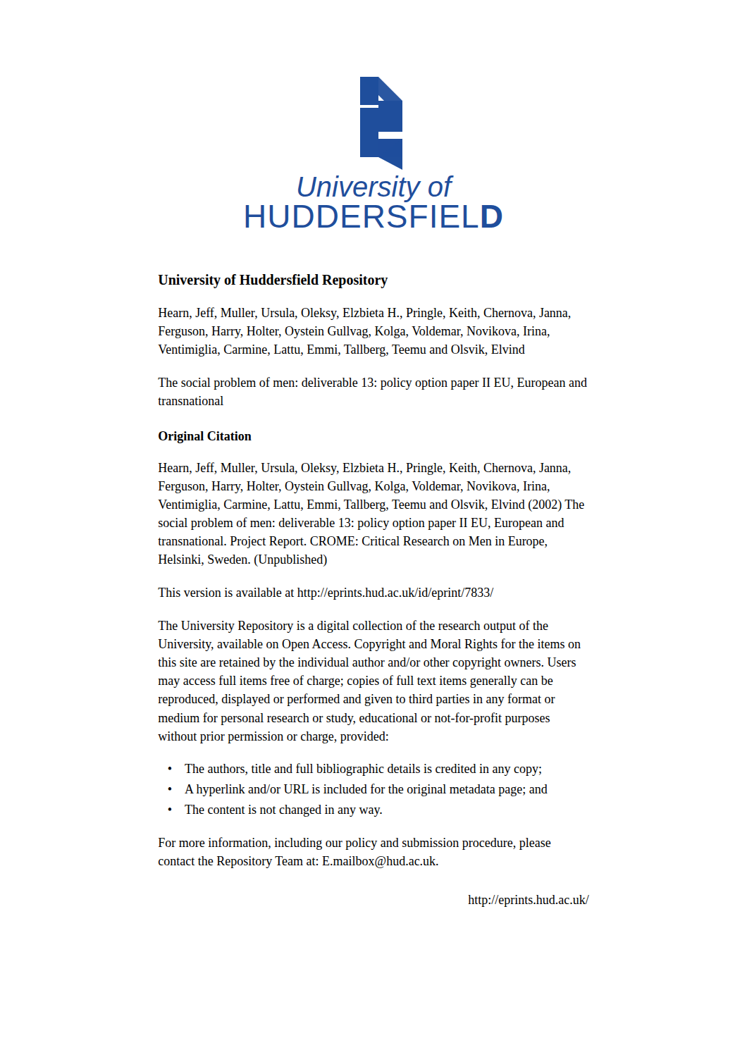University of HUDDERSFIELD
University of Huddersfield Repository
Hearn, Jeff, Muller, Ursula, Oleksy, Elzbieta H., Pringle, Keith, Chernova, Janna, Ferguson, Harry, Holter, Oystein Gullvag, Kolga, Voldemar, Novikova, Irina, Ventimiglia, Carmine, Lattu, Emmi, Tallberg, Teemu and Olsvik, Elvind
The social problem of men: deliverable 13: policy option paper II EU, European and transnational
Original Citation
Hearn, Jeff, Muller, Ursula, Oleksy, Elzbieta H., Pringle, Keith, Chernova, Janna, Ferguson, Harry, Holter, Oystein Gullvag, Kolga, Voldemar, Novikova, Irina, Ventimiglia, Carmine, Lattu, Emmi, Tallberg, Teemu and Olsvik, Elvind (2002) The social problem of men: deliverable 13: policy option paper II EU, European and transnational. Project Report. CROME: Critical Research on Men in Europe, Helsinki, Sweden. (Unpublished)
This version is available at http://eprints.hud.ac.uk/id/eprint/7833/
The University Repository is a digital collection of the research output of the University, available on Open Access. Copyright and Moral Rights for the items on this site are retained by the individual author and/or other copyright owners. Users may access full items free of charge; copies of full text items generally can be reproduced, displayed or performed and given to third parties in any format or medium for personal research or study, educational or not-for-profit purposes without prior permission or charge, provided:
The authors, title and full bibliographic details is credited in any copy;
A hyperlink and/or URL is included for the original metadata page; and
The content is not changed in any way.
For more information, including our policy and submission procedure, please contact the Repository Team at: E.mailbox@hud.ac.uk.
http://eprints.hud.ac.uk/